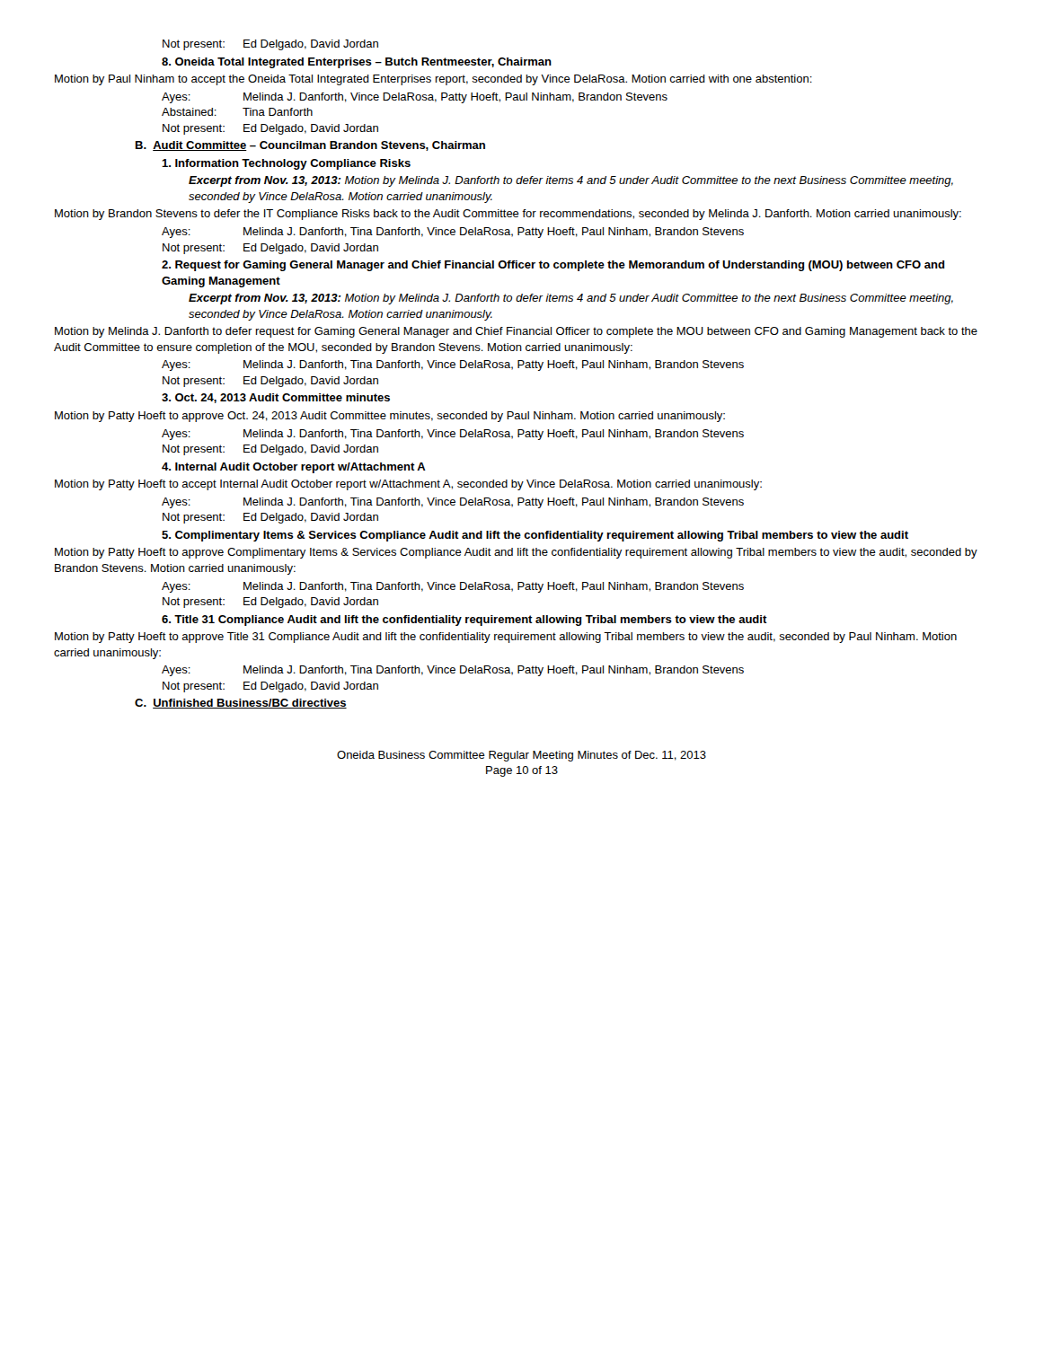Not present:
Ed Delgado, David Jordan
8. Oneida Total Integrated Enterprises – Butch Rentmeester, Chairman
Motion by Paul Ninham to accept the Oneida Total Integrated Enterprises report, seconded by Vince DelaRosa. Motion carried with one abstention:
Ayes:
Melinda J. Danforth, Vince DelaRosa, Patty Hoeft, Paul Ninham, Brandon Stevens
Abstained:
Tina Danforth
Not present:
Ed Delgado, David Jordan
B. Audit Committee – Councilman Brandon Stevens, Chairman
1. Information Technology Compliance Risks
Excerpt from Nov. 13, 2013: Motion by Melinda J. Danforth to defer items 4 and 5 under Audit Committee to the next Business Committee meeting, seconded by Vince DelaRosa. Motion carried unanimously.
Motion by Brandon Stevens to defer the IT Compliance Risks back to the Audit Committee for recommendations, seconded by Melinda J. Danforth. Motion carried unanimously:
Ayes:
Melinda J. Danforth, Tina Danforth, Vince DelaRosa, Patty Hoeft, Paul Ninham, Brandon Stevens
Not present:
Ed Delgado, David Jordan
2. Request for Gaming General Manager and Chief Financial Officer to complete the Memorandum of Understanding (MOU) between CFO and Gaming Management
Excerpt from Nov. 13, 2013: Motion by Melinda J. Danforth to defer items 4 and 5 under Audit Committee to the next Business Committee meeting, seconded by Vince DelaRosa. Motion carried unanimously.
Motion by Melinda J. Danforth to defer request for Gaming General Manager and Chief Financial Officer to complete the MOU between CFO and Gaming Management back to the Audit Committee to ensure completion of the MOU, seconded by Brandon Stevens. Motion carried unanimously:
Ayes:
Melinda J. Danforth, Tina Danforth, Vince DelaRosa, Patty Hoeft, Paul Ninham, Brandon Stevens
Not present:
Ed Delgado, David Jordan
3. Oct. 24, 2013 Audit Committee minutes
Motion by Patty Hoeft to approve Oct. 24, 2013 Audit Committee minutes, seconded by Paul Ninham. Motion carried unanimously:
Ayes:
Melinda J. Danforth, Tina Danforth, Vince DelaRosa, Patty Hoeft, Paul Ninham, Brandon Stevens
Not present:
Ed Delgado, David Jordan
4. Internal Audit October report w/Attachment A
Motion by Patty Hoeft to accept Internal Audit October report w/Attachment A, seconded by Vince DelaRosa. Motion carried unanimously:
Ayes:
Melinda J. Danforth, Tina Danforth, Vince DelaRosa, Patty Hoeft, Paul Ninham, Brandon Stevens
Not present:
Ed Delgado, David Jordan
5. Complimentary Items & Services Compliance Audit and lift the confidentiality requirement allowing Tribal members to view the audit
Motion by Patty Hoeft to approve Complimentary Items & Services Compliance Audit and lift the confidentiality requirement allowing Tribal members to view the audit, seconded by Brandon Stevens. Motion carried unanimously:
Ayes:
Melinda J. Danforth, Tina Danforth, Vince DelaRosa, Patty Hoeft, Paul Ninham, Brandon Stevens
Not present:
Ed Delgado, David Jordan
6. Title 31 Compliance Audit and lift the confidentiality requirement allowing Tribal members to view the audit
Motion by Patty Hoeft to approve Title 31 Compliance Audit and lift the confidentiality requirement allowing Tribal members to view the audit, seconded by Paul Ninham. Motion carried unanimously:
Ayes:
Melinda J. Danforth, Tina Danforth, Vince DelaRosa, Patty Hoeft, Paul Ninham, Brandon Stevens
Not present:
Ed Delgado, David Jordan
C. Unfinished Business/BC directives
Oneida Business Committee Regular Meeting Minutes of Dec. 11, 2013
Page 10 of 13